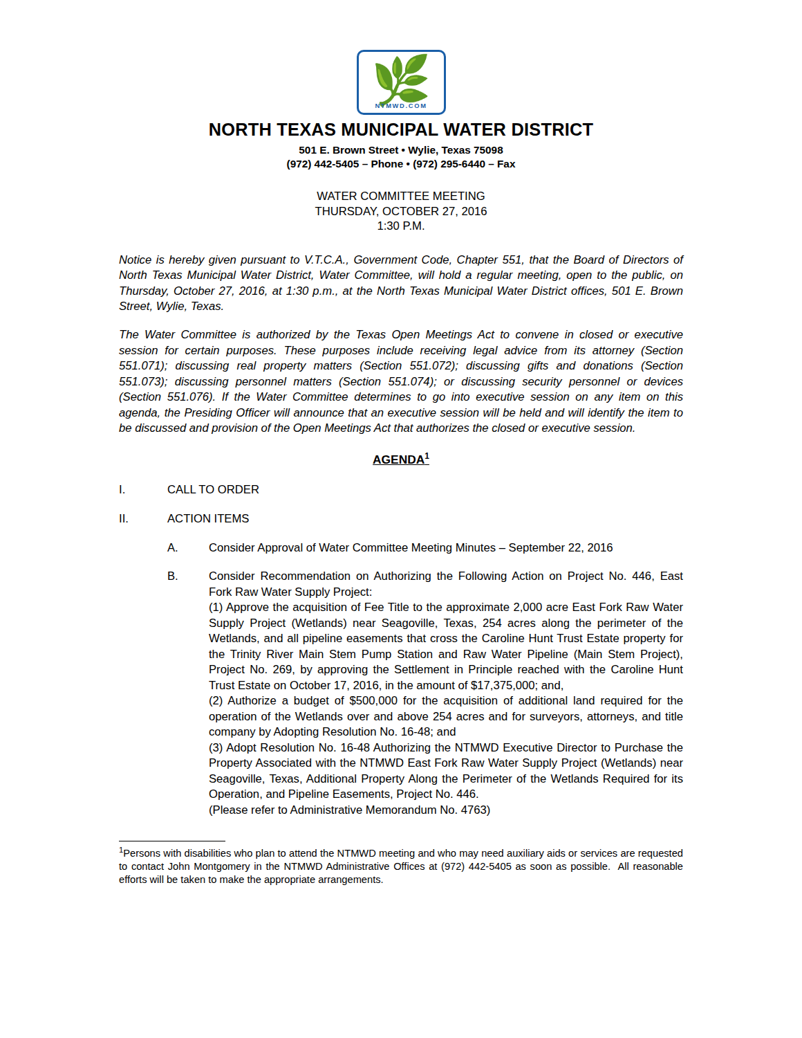🌿 NTMWD.COM
NORTH TEXAS MUNICIPAL WATER DISTRICT
501 E. Brown Street • Wylie, Texas 75098
(972) 442-5405 – Phone • (972) 295-6440 – Fax
WATER COMMITTEE MEETING
THURSDAY, OCTOBER 27, 2016
1:30 P.M.
Notice is hereby given pursuant to V.T.C.A., Government Code, Chapter 551, that the Board of Directors of North Texas Municipal Water District, Water Committee, will hold a regular meeting, open to the public, on Thursday, October 27, 2016, at 1:30 p.m., at the North Texas Municipal Water District offices, 501 E. Brown Street, Wylie, Texas.
The Water Committee is authorized by the Texas Open Meetings Act to convene in closed or executive session for certain purposes. These purposes include receiving legal advice from its attorney (Section 551.071); discussing real property matters (Section 551.072); discussing gifts and donations (Section 551.073); discussing personnel matters (Section 551.074); or discussing security personnel or devices (Section 551.076). If the Water Committee determines to go into executive session on any item on this agenda, the Presiding Officer will announce that an executive session will be held and will identify the item to be discussed and provision of the Open Meetings Act that authorizes the closed or executive session.
AGENDA1
I.
CALL TO ORDER
II.
ACTION ITEMS
A.
Consider Approval of Water Committee Meeting Minutes – September 22, 2016
B.
Consider Recommendation on Authorizing the Following Action on Project No. 446, East Fork Raw Water Supply Project:
(1) Approve the acquisition of Fee Title to the approximate 2,000 acre East Fork Raw Water Supply Project (Wetlands) near Seagoville, Texas, 254 acres along the perimeter of the Wetlands, and all pipeline easements that cross the Caroline Hunt Trust Estate property for the Trinity River Main Stem Pump Station and Raw Water Pipeline (Main Stem Project), Project No. 269, by approving the Settlement in Principle reached with the Caroline Hunt Trust Estate on October 17, 2016, in the amount of $17,375,000; and,
(2) Authorize a budget of $500,000 for the acquisition of additional land required for the operation of the Wetlands over and above 254 acres and for surveyors, attorneys, and title company by Adopting Resolution No. 16-48; and
(3) Adopt Resolution No. 16-48 Authorizing the NTMWD Executive Director to Purchase the Property Associated with the NTMWD East Fork Raw Water Supply Project (Wetlands) near Seagoville, Texas, Additional Property Along the Perimeter of the Wetlands Required for its Operation, and Pipeline Easements, Project No. 446.
(Please refer to Administrative Memorandum No. 4763)
1Persons with disabilities who plan to attend the NTMWD meeting and who may need auxiliary aids or services are requested to contact John Montgomery in the NTMWD Administrative Offices at (972) 442-5405 as soon as possible. All reasonable efforts will be taken to make the appropriate arrangements.